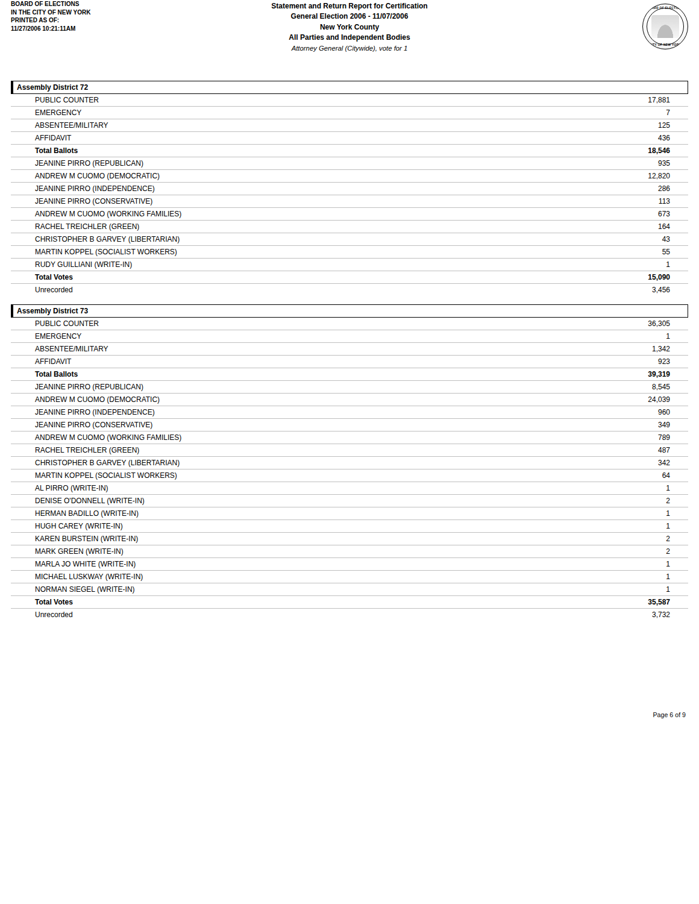BOARD OF ELECTIONS
IN THE CITY OF NEW YORK
PRINTED AS OF:
11/27/2006 10:21:11AM
Statement and Return Report for Certification
General Election 2006 - 11/07/2006
New York County
All Parties and Independent Bodies
Attorney General (Citywide), vote for 1
BOARD OF ELECTIONS
CITY OF NEW YORK
Assembly District 72
| PUBLIC COUNTER | 17,881 |
| EMERGENCY | 7 |
| ABSENTEE/MILITARY | 125 |
| AFFIDAVIT | 436 |
| Total Ballots | 18,546 |
| JEANINE PIRRO (REPUBLICAN) | 935 |
| ANDREW M CUOMO (DEMOCRATIC) | 12,820 |
| JEANINE PIRRO (INDEPENDENCE) | 286 |
| JEANINE PIRRO (CONSERVATIVE) | 113 |
| ANDREW M CUOMO (WORKING FAMILIES) | 673 |
| RACHEL TREICHLER (GREEN) | 164 |
| CHRISTOPHER B GARVEY (LIBERTARIAN) | 43 |
| MARTIN KOPPEL (SOCIALIST WORKERS) | 55 |
| RUDY GUILLIANI (WRITE-IN) | 1 |
| Total Votes | 15,090 |
| Unrecorded | 3,456 |
Assembly District 73
| PUBLIC COUNTER | 36,305 |
| EMERGENCY | 1 |
| ABSENTEE/MILITARY | 1,342 |
| AFFIDAVIT | 923 |
| Total Ballots | 39,319 |
| JEANINE PIRRO (REPUBLICAN) | 8,545 |
| ANDREW M CUOMO (DEMOCRATIC) | 24,039 |
| JEANINE PIRRO (INDEPENDENCE) | 960 |
| JEANINE PIRRO (CONSERVATIVE) | 349 |
| ANDREW M CUOMO (WORKING FAMILIES) | 789 |
| RACHEL TREICHLER (GREEN) | 487 |
| CHRISTOPHER B GARVEY (LIBERTARIAN) | 342 |
| MARTIN KOPPEL (SOCIALIST WORKERS) | 64 |
| AL PIRRO (WRITE-IN) | 1 |
| DENISE O'DONNELL (WRITE-IN) | 2 |
| HERMAN BADILLO (WRITE-IN) | 1 |
| HUGH CAREY (WRITE-IN) | 1 |
| KAREN BURSTEIN (WRITE-IN) | 2 |
| MARK GREEN (WRITE-IN) | 2 |
| MARLA JO WHITE (WRITE-IN) | 1 |
| MICHAEL LUSKWAY (WRITE-IN) | 1 |
| NORMAN SIEGEL (WRITE-IN) | 1 |
| Total Votes | 35,587 |
| Unrecorded | 3,732 |
Page 6 of 9